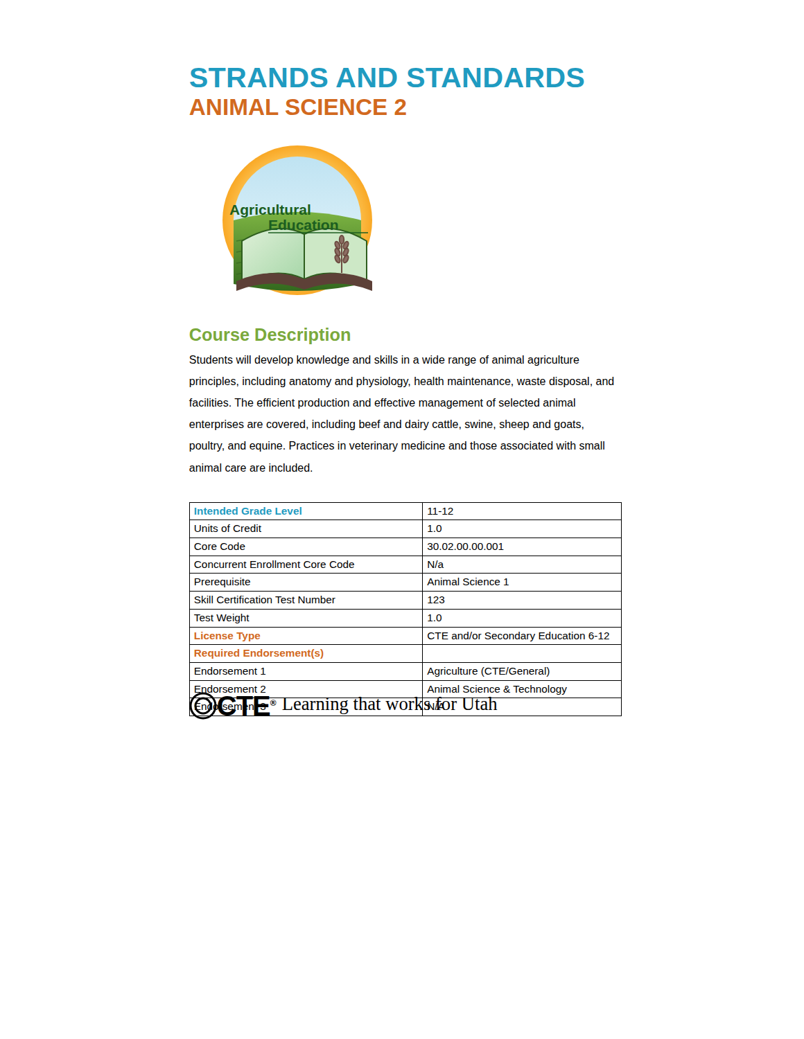STRANDS AND STANDARDS
ANIMAL SCIENCE 2
Agricultural Education
Course Description
Students will develop knowledge and skills in a wide range of animal agriculture principles, including anatomy and physiology, health maintenance, waste disposal, and facilities. The efficient production and effective management of selected animal enterprises are covered, including beef and dairy cattle, swine, sheep and goats, poultry, and equine. Practices in veterinary medicine and those associated with small animal care are included.
| Intended Grade Level | 11-12 |
| Units of Credit | 1.0 |
| Core Code | 30.02.00.00.001 |
| Concurrent Enrollment Core Code | N/a |
| Prerequisite | Animal Science 1 |
| Skill Certification Test Number | 123 |
| Test Weight | 1.0 |
| License Type | CTE and/or Secondary Education 6-12 |
| Required Endorsement(s) | |
| Endorsement 1 | Agriculture (CTE/General) |
| Endorsement 2 | Animal Science & Technology |
| Endorsement 3 | N/A |
CTE® Learning that works for Utah